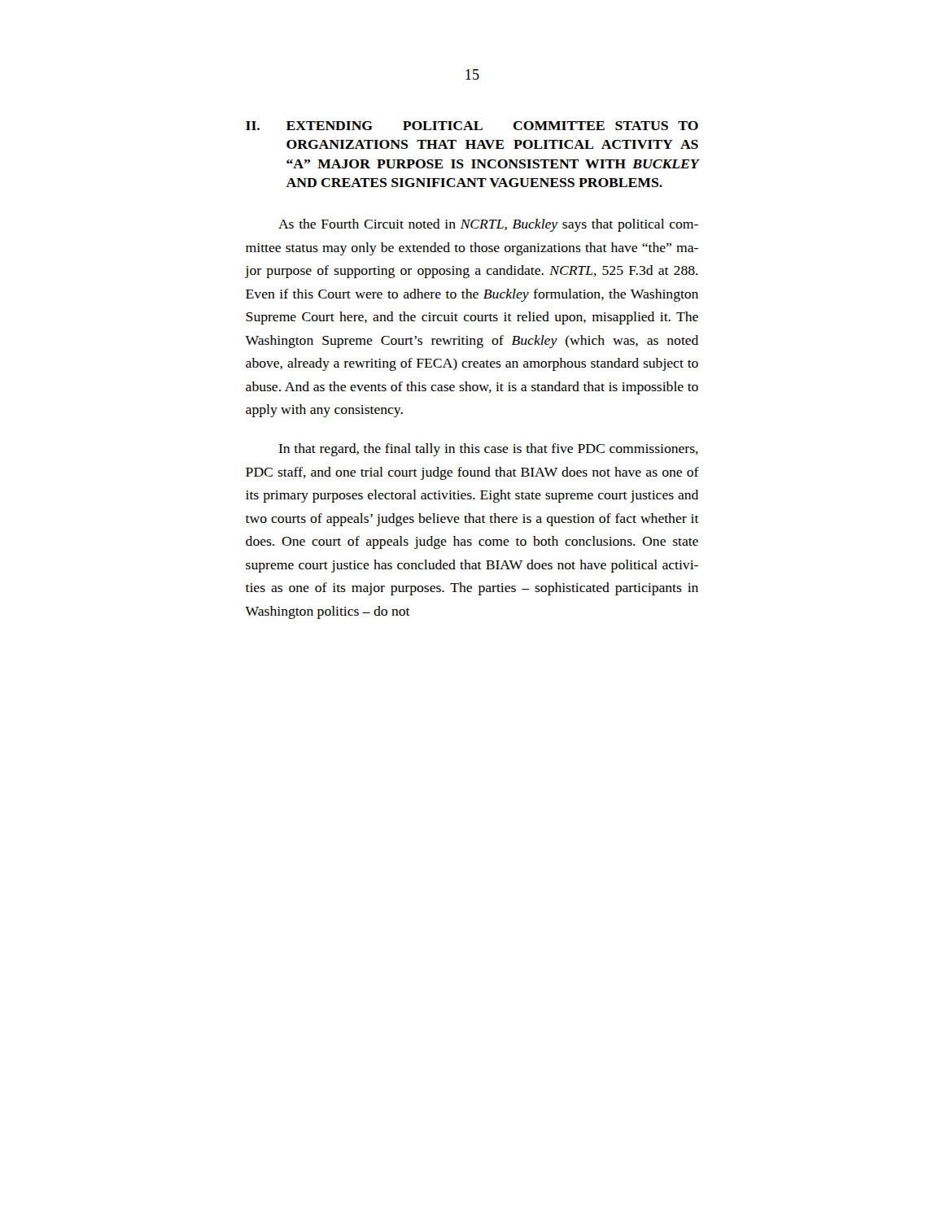15
II. Extending political committee status to organizations that have political activity as “a” major purpose is inconsistent with Buckley and creates significant vagueness problems.
As the Fourth Circuit noted in NCRTL, Buckley says that political committee status may only be extended to those organizations that have “the” major purpose of supporting or opposing a candidate. NCRTL, 525 F.3d at 288. Even if this Court were to adhere to the Buckley formulation, the Washington Supreme Court here, and the circuit courts it relied upon, misapplied it. The Washington Supreme Court’s rewriting of Buckley (which was, as noted above, already a rewriting of FECA) creates an amorphous standard subject to abuse. And as the events of this case show, it is a standard that is impossible to apply with any consistency.
In that regard, the final tally in this case is that five PDC commissioners, PDC staff, and one trial court judge found that BIAW does not have as one of its primary purposes electoral activities. Eight state supreme court justices and two courts of appeals’ judges believe that there is a question of fact whether it does. One court of appeals judge has come to both conclusions. One state supreme court justice has concluded that BIAW does not have political activities as one of its major purposes. The parties – sophisticated participants in Washington politics – do not